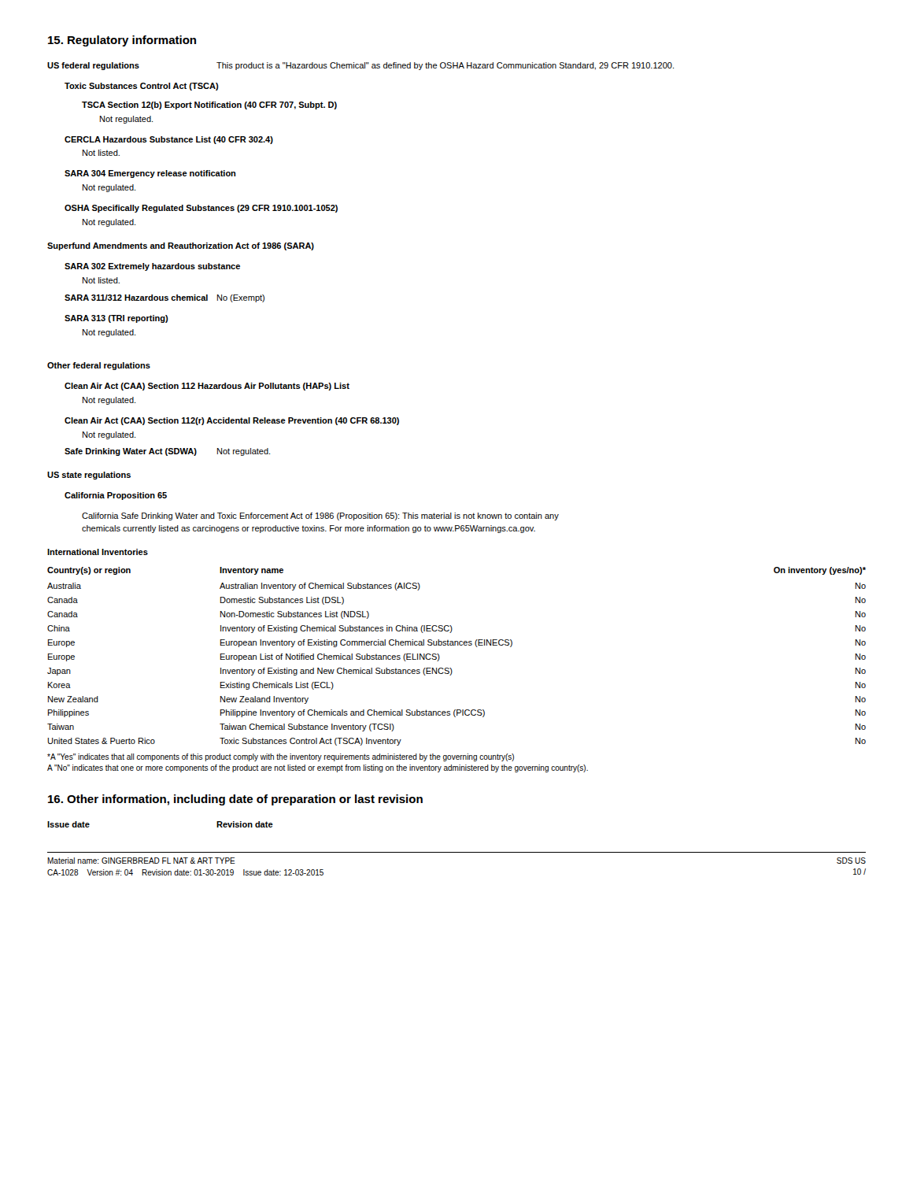15. Regulatory information
US federal regulations
This product is a "Hazardous Chemical" as defined by the OSHA Hazard Communication Standard, 29 CFR 1910.1200.
Toxic Substances Control Act (TSCA)
TSCA Section 12(b) Export Notification (40 CFR 707, Subpt. D)
Not regulated.
CERCLA Hazardous Substance List (40 CFR 302.4)
Not listed.
SARA 304 Emergency release notification
Not regulated.
OSHA Specifically Regulated Substances (29 CFR 1910.1001-1052)
Not regulated.
Superfund Amendments and Reauthorization Act of 1986 (SARA)
SARA 302 Extremely hazardous substance
Not listed.
SARA 311/312 Hazardous chemical
No (Exempt)
SARA 313 (TRI reporting)
Not regulated.
Other federal regulations
Clean Air Act (CAA) Section 112 Hazardous Air Pollutants (HAPs) List
Not regulated.
Clean Air Act (CAA) Section 112(r) Accidental Release Prevention (40 CFR 68.130)
Not regulated.
Safe Drinking Water Act (SDWA)
Not regulated.
US state regulations
California Proposition 65
California Safe Drinking Water and Toxic Enforcement Act of 1986 (Proposition 65): This material is not known to contain any chemicals currently listed as carcinogens or reproductive toxins. For more information go to www.P65Warnings.ca.gov.
International Inventories
| Country(s) or region | Inventory name | On inventory (yes/no)* |
| --- | --- | --- |
| Australia | Australian Inventory of Chemical Substances (AICS) | No |
| Canada | Domestic Substances List (DSL) | No |
| Canada | Non-Domestic Substances List (NDSL) | No |
| China | Inventory of Existing Chemical Substances in China (IECSC) | No |
| Europe | European Inventory of Existing Commercial Chemical Substances (EINECS) | No |
| Europe | European List of Notified Chemical Substances (ELINCS) | No |
| Japan | Inventory of Existing and New Chemical Substances (ENCS) | No |
| Korea | Existing Chemicals List (ECL) | No |
| New Zealand | New Zealand Inventory | No |
| Philippines | Philippine Inventory of Chemicals and Chemical Substances (PICCS) | No |
| Taiwan | Taiwan Chemical Substance Inventory (TCSI) | No |
| United States & Puerto Rico | Toxic Substances Control Act (TSCA) Inventory | No |
*A "Yes" indicates that all components of this product comply with the inventory requirements administered by the governing country(s)
A "No" indicates that one or more components of the product are not listed or exempt from listing on the inventory administered by the governing country(s).
16. Other information, including date of preparation or last revision
Issue date
Revision date
Material name: GINGERBREAD FL NAT & ART TYPE
CA-1028 Version #: 04 Revision date: 01-30-2019 Issue date: 12-03-2015
SDS US
10 /